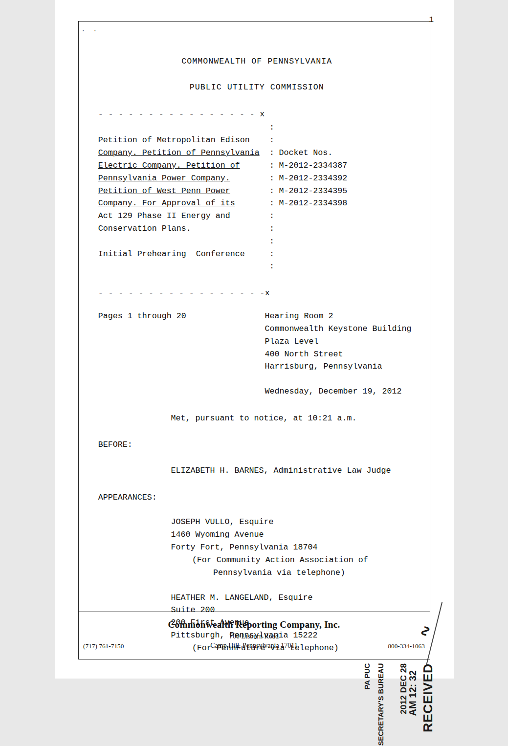1
· ·
COMMONWEALTH OF PENNSYLVANIA
PUBLIC UTILITY COMMISSION
- - - - - - - - - - - - - - - - x
| | : | |
| Petition of Metropolitan Edison | : | |
| Company. Petition of Pennsylvania | : | Docket Nos. |
| Electric Company. Petition of | : | M-2012-2334387 |
| Pennsylvania Power Company. | : | M-2012-2334392 |
| Petition of West Penn Power | : | M-2012-2334395 |
| Company. For Approval of its | : | M-2012-2334398 |
| Act 129 Phase II Energy and | : | |
| Conservation Plans. | : | |
| | : | |
| Initial Prehearing Conference | : | |
| | : | |
- - - - - - - - - - - - - - - - -x
Pages 1 through 20
Hearing Room 2 Commonwealth Keystone Building Plaza Level 400 North Street Harrisburg, Pennsylvania
Wednesday, December 19, 2012
Met, pursuant to notice, at 10:21 a.m.
BEFORE:
ELIZABETH H. BARNES, Administrative Law Judge
APPEARANCES:
JOSEPH VULLO, Esquire 1460 Wyoming Avenue Forty Fort, Pennsylvania 18704(For Community Action Association of Pennsylvania via telephone)
HEATHER M. LANGELAND, Esquire Suite 200 200 First Avenue Pittsburgh, Pennsylvania 15222(For PennFuture via telephone)
Commonwealth Reporting Company, Inc.
700 Lisburn Road
Camp Hill, Pennsylvania 17011
(717) 761-7150
800-334-1063
RECEIVED AM 12: 32 2012 DEC 28 SECRETARY'S BUREAU PA PUC ∿